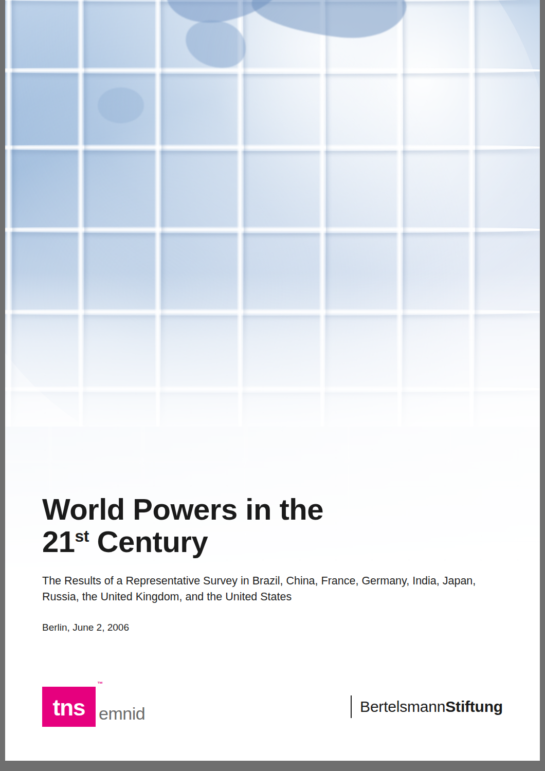World Powers in the
21st Century
The Results of a Representative Survey in Brazil, China, France, Germany, India, Japan, Russia, the United Kingdom, and the United States
Berlin, June 2, 2006
tns ™
emnid
Bertelsmann Stiftung